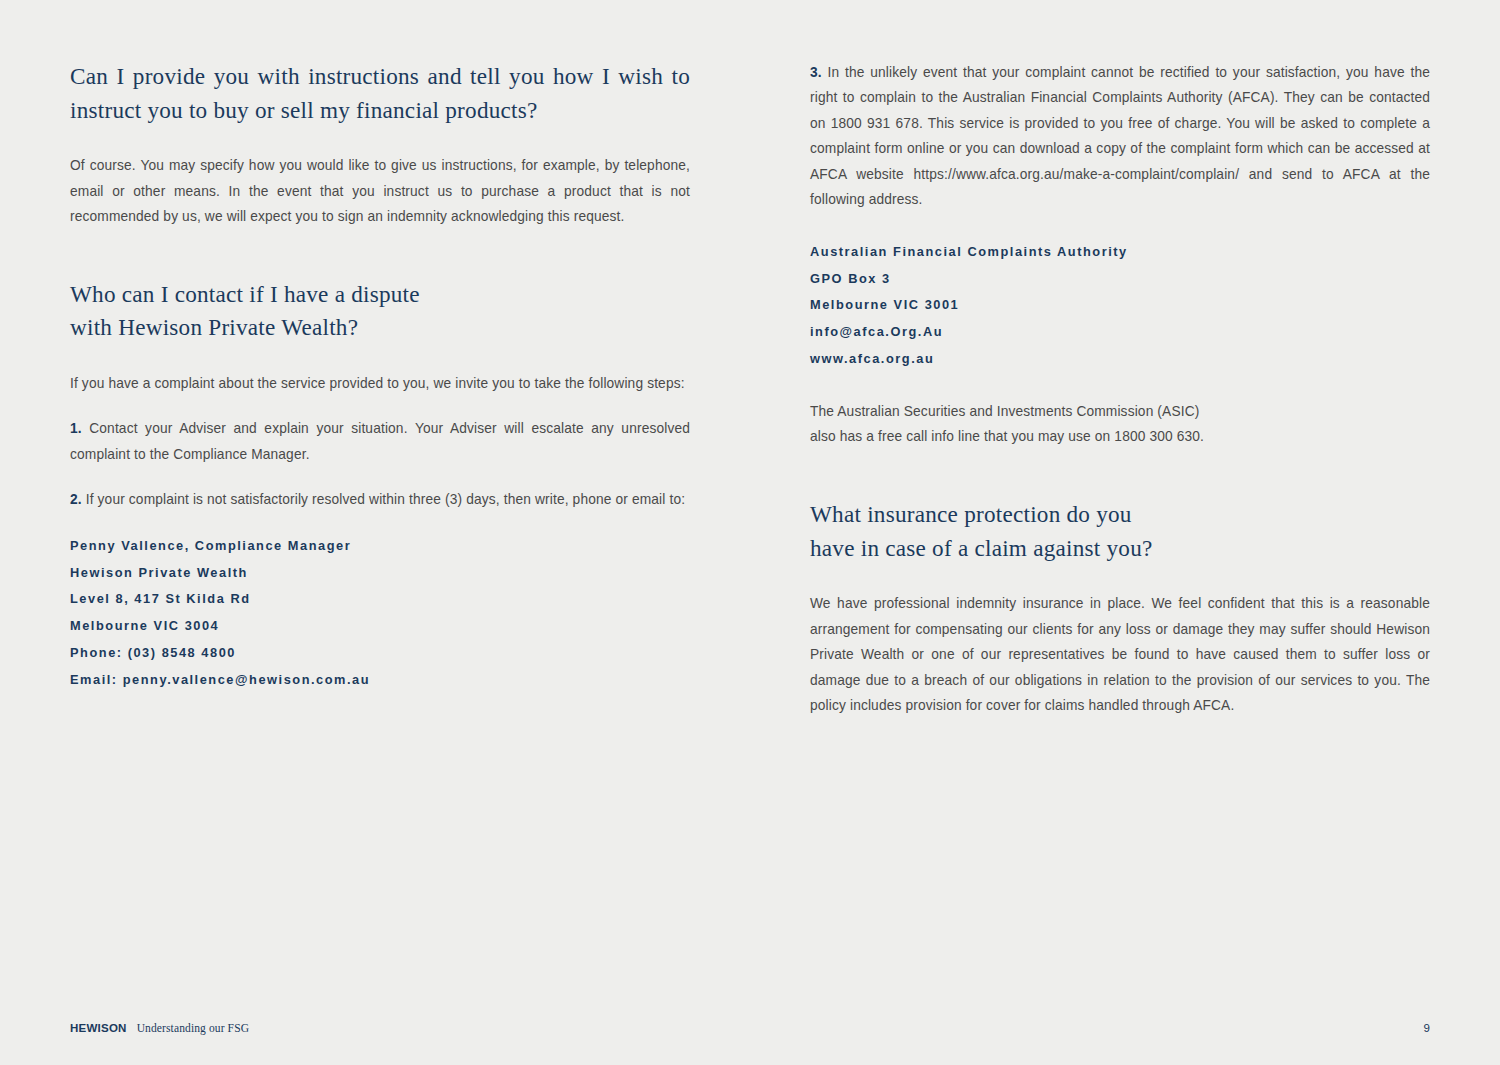Can I provide you with instructions and tell you how I wish to instruct you to buy or sell my financial products?
Of course. You may specify how you would like to give us instructions, for example, by telephone, email or other means. In the event that you instruct us to purchase a product that is not recommended by us, we will expect you to sign an indemnity acknowledging this request.
Who can I contact if I have a dispute
with Hewison Private Wealth?
If you have a complaint about the service provided to you, we invite you to take the following steps:
1. Contact your Adviser and explain your situation. Your Adviser will escalate any unresolved complaint to the Compliance Manager.
2. If your complaint is not satisfactorily resolved within three (3) days, then write, phone or email to:
Penny Vallence, Compliance Manager
Hewison Private Wealth
Level 8, 417 St Kilda Rd
Melbourne VIC 3004
Phone: (03) 8548 4800
Email: penny.vallence@hewison.com.au
3. In the unlikely event that your complaint cannot be rectified to your satisfaction, you have the right to complain to the Australian Financial Complaints Authority (AFCA). They can be contacted on 1800 931 678. This service is provided to you free of charge. You will be asked to complete a complaint form online or you can download a copy of the complaint form which can be accessed at AFCA website https://www.afca.org.au/make-a-complaint/complain/ and send to AFCA at the following address.
Australian Financial Complaints Authority
GPO Box 3
Melbourne VIC 3001
info@afca.Org.Au
www.afca.org.au
The Australian Securities and Investments Commission (ASIC)
also has a free call info line that you may use on 1800 300 630.
What insurance protection do you
have in case of a claim against you?
We have professional indemnity insurance in place. We feel confident that this is a reasonable arrangement for compensating our clients for any loss or damage they may suffer should Hewison Private Wealth or one of our representatives be found to have caused them to suffer loss or damage due to a breach of our obligations in relation to the provision of our services to you. The policy includes provision for cover for claims handled through AFCA.
HEWISON Understanding our FSG
9